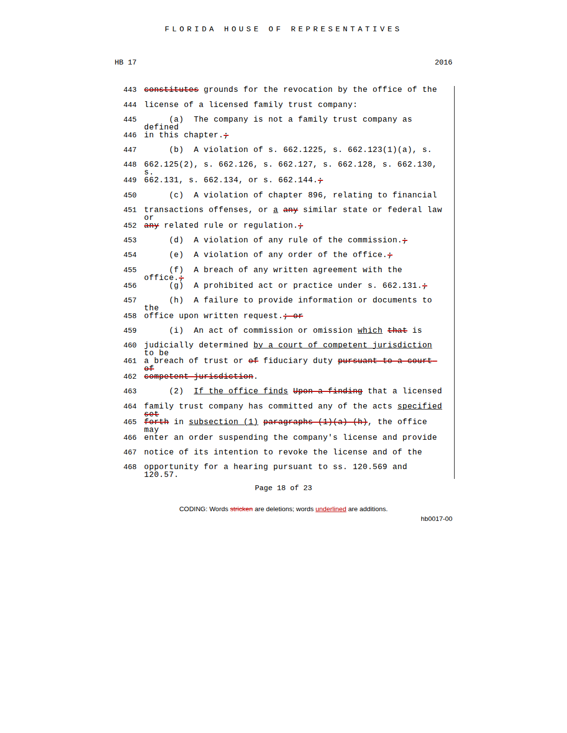FLORIDA HOUSE OF REPRESENTATIVES
HB 17 2016
443 constitutes grounds for the revocation by the office of the
444 license of a licensed family trust company:
445 (a) The company is not a family trust company as defined
446 in this chapter.;
447 (b) A violation of s. 662.1225, s. 662.123(1)(a), s.
448662.125(2), s. 662.126, s. 662.127, s. 662.128, s. 662.130, s.
449662.131, s. 662.134, or s. 662.144.;
450 (c) A violation of chapter 896, relating to financial
451 transactions offenses, or a any similar state or federal law or
452 any related rule or regulation.;
453 (d) A violation of any rule of the commission.;
454 (e) A violation of any order of the office.;
455 (f) A breach of any written agreement with the office.;
456 (g) A prohibited act or practice under s. 662.131.;
457 (h) A failure to provide information or documents to the
458 office upon written request.; or
459 (i) An act of commission or omission which that is
460 judicially determined by a court of competent jurisdiction to be
461 a breach of trust or of fiduciary duty pursuant to a court of
462 competent jurisdiction.
463 (2) If the office finds Upon a finding that a licensed
464 family trust company has committed any of the acts specified set
465 forth in subsection (1) paragraphs (1)(a)-(h), the office may
466 enter an order suspending the company's license and provide
467 notice of its intention to revoke the license and of the
468 opportunity for a hearing pursuant to ss. 120.569 and 120.57.
Page 18 of 23
CODING: Words stricken are deletions; words underlined are additions.
hb0017-00